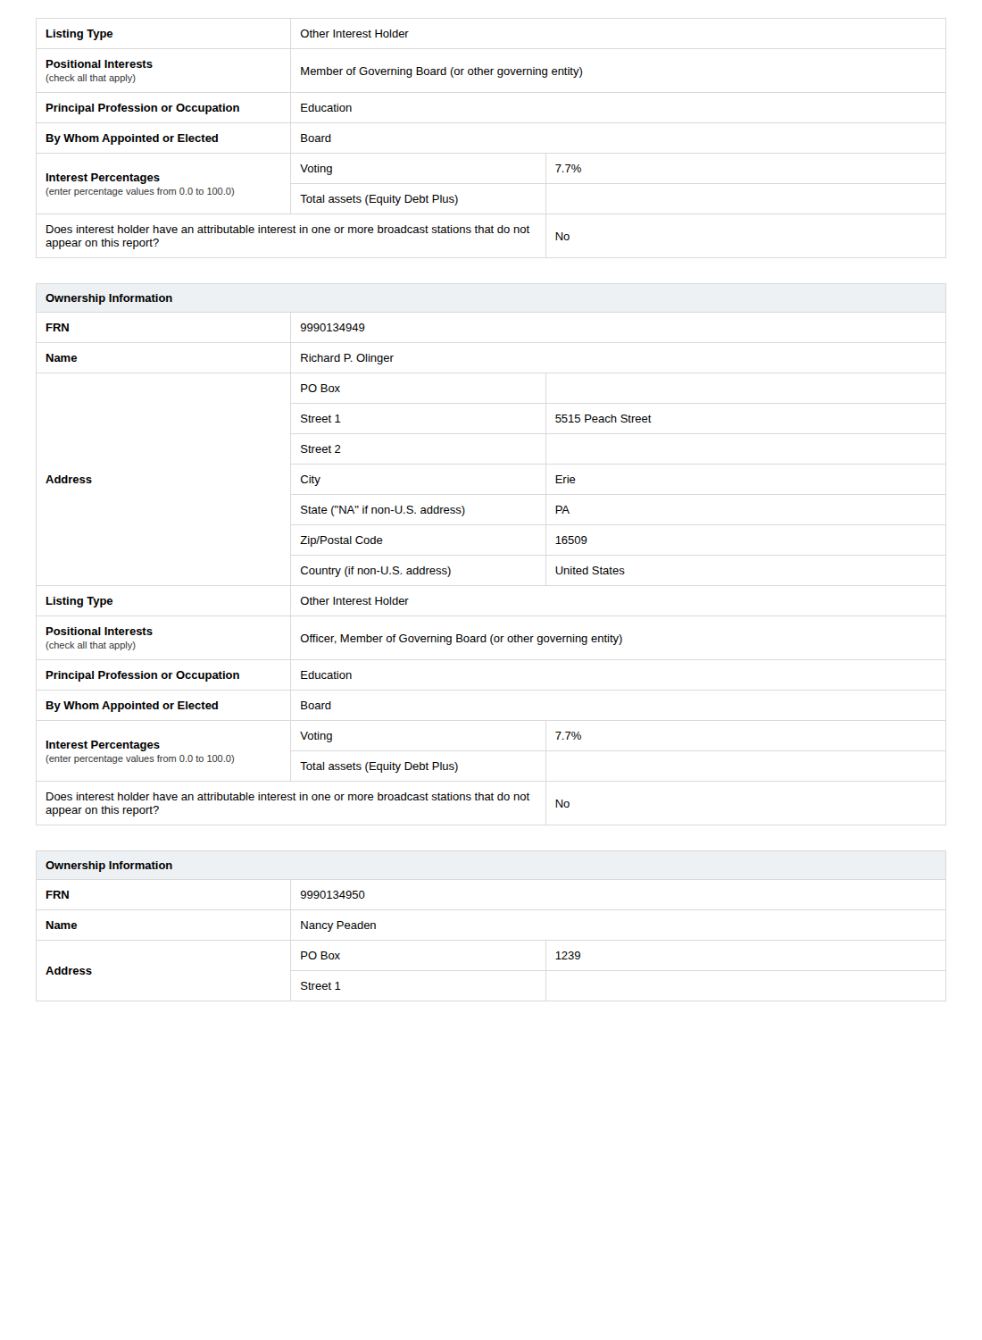| Listing Type | Other Interest Holder |
| Positional Interests (check all that apply) | Member of Governing Board (or other governing entity) |
| Principal Profession or Occupation | Education |
| By Whom Appointed or Elected | Board |
| Interest Percentages (enter percentage values from 0.0 to 100.0) | Voting | 7.7% |
| Total assets (Equity Debt Plus) | |
| Does interest holder have an attributable interest in one or more broadcast stations that do not appear on this report? | No |
Ownership Information
| FRN | 9990134949 |
| Name | Richard P. Olinger |
| Address | PO Box | |
| Street 1 | 5515 Peach Street |
| Street 2 | |
| City | Erie |
| State ("NA" if non-U.S. address) | PA |
| Zip/Postal Code | 16509 |
| Country (if non-U.S. address) | United States |
| Listing Type | Other Interest Holder |
| Positional Interests (check all that apply) | Officer, Member of Governing Board (or other governing entity) |
| Principal Profession or Occupation | Education |
| By Whom Appointed or Elected | Board |
| Interest Percentages (enter percentage values from 0.0 to 100.0) | Voting | 7.7% |
| Total assets (Equity Debt Plus) | |
| Does interest holder have an attributable interest in one or more broadcast stations that do not appear on this report? | No |
Ownership Information
| FRN | 9990134950 |
| Name | Nancy Peaden |
| Address | PO Box | 1239 |
| Street 1 | |